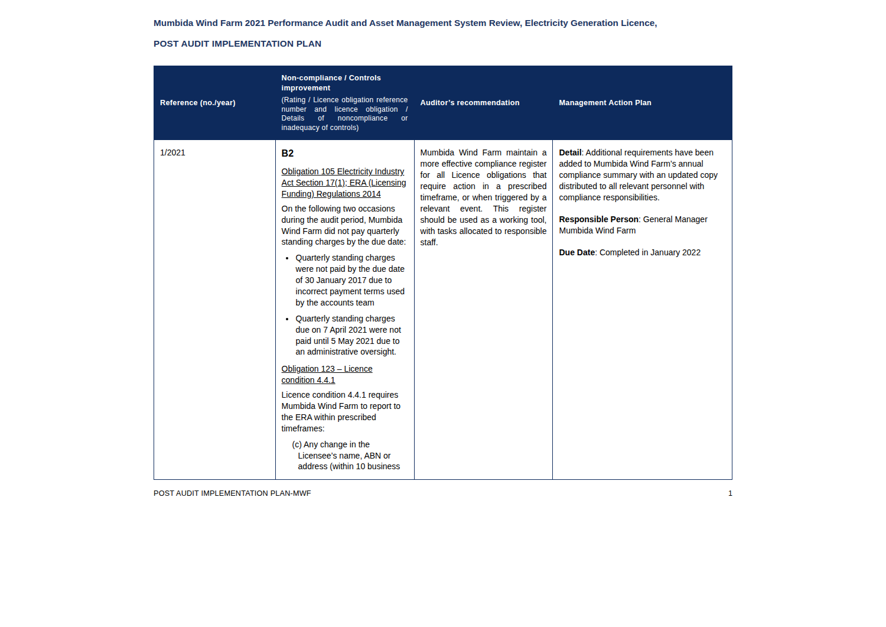Mumbida Wind Farm 2021 Performance Audit and Asset Management System Review, Electricity Generation Licence,
POST AUDIT IMPLEMENTATION PLAN
| Reference (no./year) | Non-compliance / Controls improvement (Rating / Licence obligation reference number and licence obligation / Details of noncompliance or inadequacy of controls) | Auditor’s recommendation | Management Action Plan |
| --- | --- | --- | --- |
| 1/2021 | B2 Obligation 105 Electricity Industry Act Section 17(1); ERA (Licensing Funding) Regulations 2014 On the following two occasions during the audit period, Mumbida Wind Farm did not pay quarterly standing charges by the due date: Quarterly standing charges were not paid by the due date of 30 January 2017 due to incorrect payment terms used by the accounts team Quarterly standing charges due on 7 April 2021 were not paid until 5 May 2021 due to an administrative oversight. Obligation 123 – Licence condition 4.4.1 Licence condition 4.4.1 requires Mumbida Wind Farm to report to the ERA within prescribed timeframes: (c) Any change in the Licensee’s name, ABN or address (within 10 business | Mumbida Wind Farm maintain a more effective compliance register for all Licence obligations that require action in a prescribed timeframe, or when triggered by a relevant event. This register should be used as a working tool, with tasks allocated to responsible staff. | Detail : Additional requirements have been added to Mumbida Wind Farm’s annual compliance summary with an updated copy distributed to all relevant personnel with compliance responsibilities. Responsible Person : General Manager Mumbida Wind Farm Due Date : Completed in January 2022 |
POST AUDIT IMPLEMENTATION PLAN-MWF
1